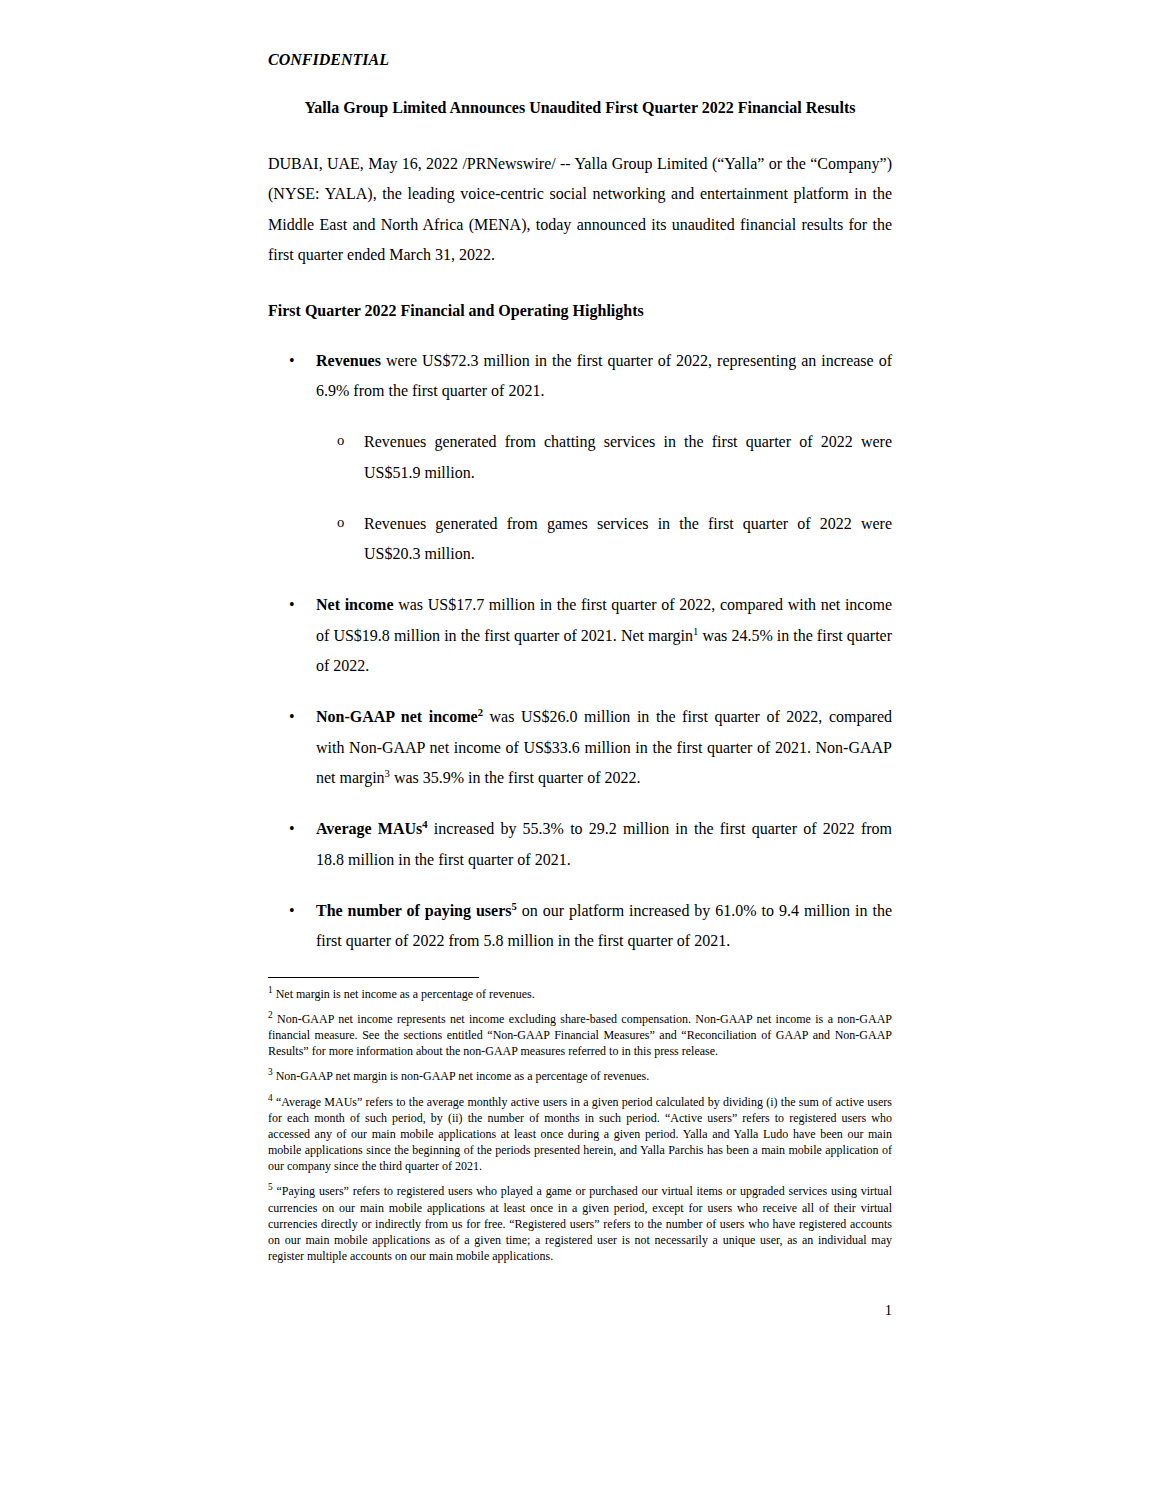CONFIDENTIAL
Yalla Group Limited Announces Unaudited First Quarter 2022 Financial Results
DUBAI, UAE, May 16, 2022 /PRNewswire/ -- Yalla Group Limited (“Yalla” or the “Company”) (NYSE: YALA), the leading voice-centric social networking and entertainment platform in the Middle East and North Africa (MENA), today announced its unaudited financial results for the first quarter ended March 31, 2022.
First Quarter 2022 Financial and Operating Highlights
Revenues were US$72.3 million in the first quarter of 2022, representing an increase of 6.9% from the first quarter of 2021.
Revenues generated from chatting services in the first quarter of 2022 were US$51.9 million.
Revenues generated from games services in the first quarter of 2022 were US$20.3 million.
Net income was US$17.7 million in the first quarter of 2022, compared with net income of US$19.8 million in the first quarter of 2021. Net margin1 was 24.5% in the first quarter of 2022.
Non-GAAP net income2 was US$26.0 million in the first quarter of 2022, compared with Non-GAAP net income of US$33.6 million in the first quarter of 2021. Non-GAAP net margin3 was 35.9% in the first quarter of 2022.
Average MAUs4 increased by 55.3% to 29.2 million in the first quarter of 2022 from 18.8 million in the first quarter of 2021.
The number of paying users5 on our platform increased by 61.0% to 9.4 million in the first quarter of 2022 from 5.8 million in the first quarter of 2021.
1 Net margin is net income as a percentage of revenues.
2 Non-GAAP net income represents net income excluding share-based compensation. Non-GAAP net income is a non-GAAP financial measure. See the sections entitled “Non-GAAP Financial Measures” and “Reconciliation of GAAP and Non-GAAP Results” for more information about the non-GAAP measures referred to in this press release.
3 Non-GAAP net margin is non-GAAP net income as a percentage of revenues.
4 “Average MAUs” refers to the average monthly active users in a given period calculated by dividing (i) the sum of active users for each month of such period, by (ii) the number of months in such period. “Active users” refers to registered users who accessed any of our main mobile applications at least once during a given period. Yalla and Yalla Ludo have been our main mobile applications since the beginning of the periods presented herein, and Yalla Parchis has been a main mobile application of our company since the third quarter of 2021.
5 “Paying users” refers to registered users who played a game or purchased our virtual items or upgraded services using virtual currencies on our main mobile applications at least once in a given period, except for users who receive all of their virtual currencies directly or indirectly from us for free. “Registered users” refers to the number of users who have registered accounts on our main mobile applications as of a given time; a registered user is not necessarily a unique user, as an individual may register multiple accounts on our main mobile applications.
1